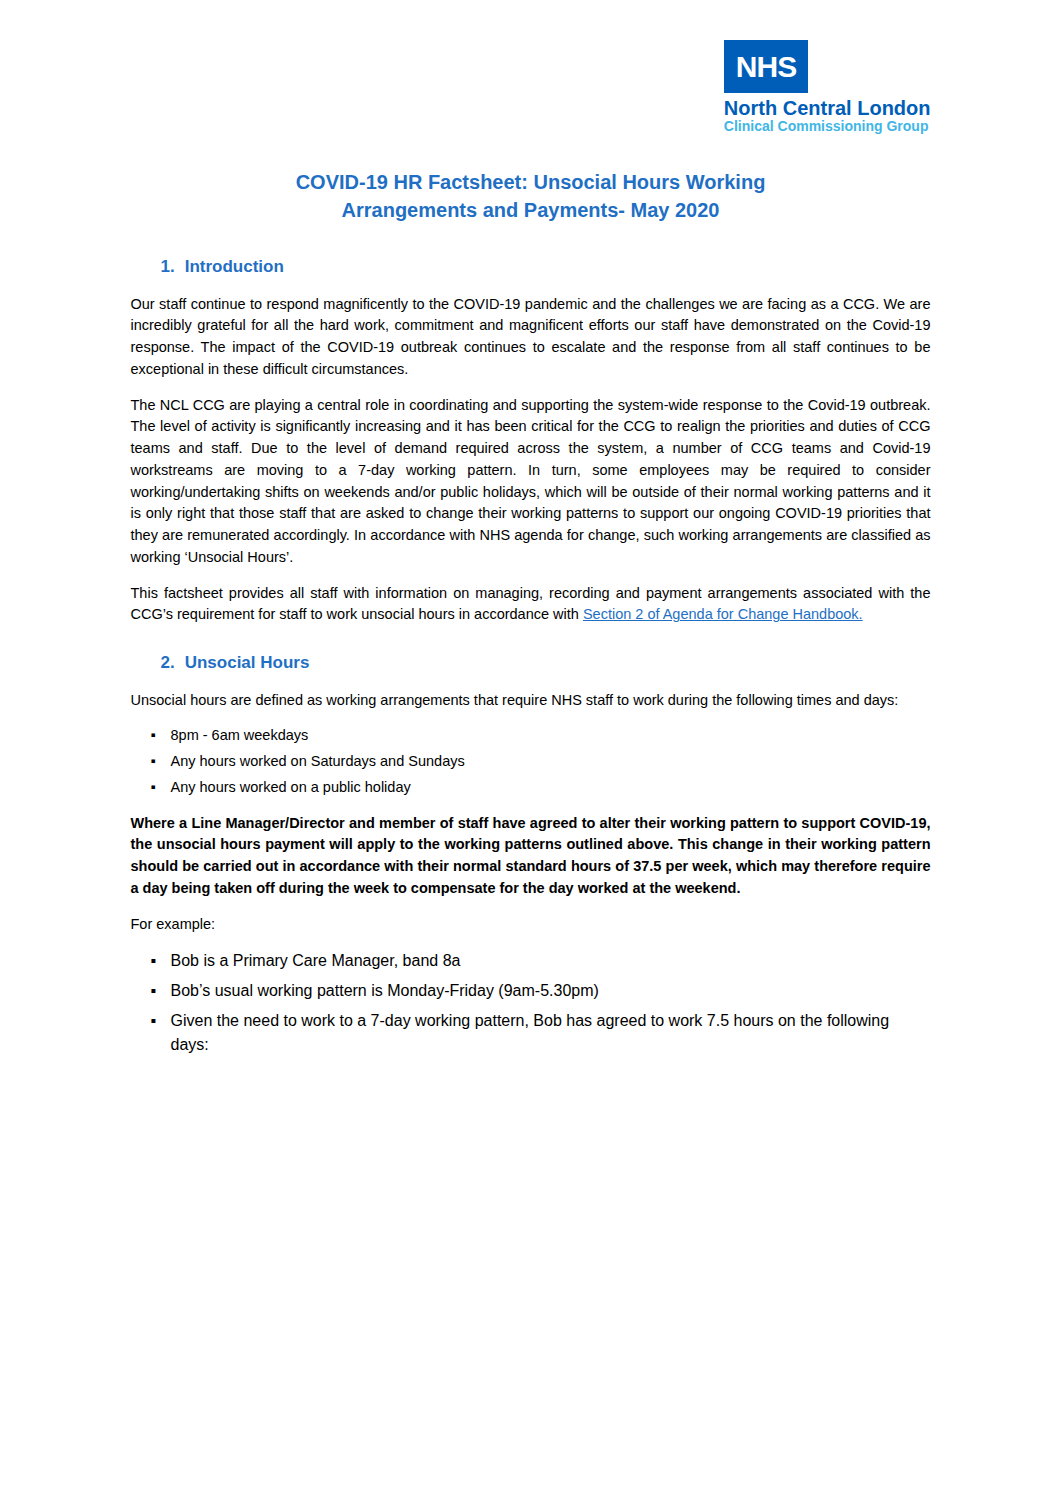NHS
North Central London
Clinical Commissioning Group
COVID-19 HR Factsheet: Unsocial Hours Working
Arrangements and Payments- May 2020
1. Introduction
Our staff continue to respond magnificently to the COVID-19 pandemic and the challenges we are facing as a CCG. We are incredibly grateful for all the hard work, commitment and magnificent efforts our staff have demonstrated on the Covid-19 response. The impact of the COVID-19 outbreak continues to escalate and the response from all staff continues to be exceptional in these difficult circumstances.
The NCL CCG are playing a central role in coordinating and supporting the system-wide response to the Covid-19 outbreak. The level of activity is significantly increasing and it has been critical for the CCG to realign the priorities and duties of CCG teams and staff. Due to the level of demand required across the system, a number of CCG teams and Covid-19 workstreams are moving to a 7-day working pattern. In turn, some employees may be required to consider working/undertaking shifts on weekends and/or public holidays, which will be outside of their normal working patterns and it is only right that those staff that are asked to change their working patterns to support our ongoing COVID-19 priorities that they are remunerated accordingly. In accordance with NHS agenda for change, such working arrangements are classified as working ‘Unsocial Hours’.
This factsheet provides all staff with information on managing, recording and payment arrangements associated with the CCG’s requirement for staff to work unsocial hours in accordance with Section 2 of Agenda for Change Handbook.
2. Unsocial Hours
Unsocial hours are defined as working arrangements that require NHS staff to work during the following times and days:
8pm - 6am weekdays
Any hours worked on Saturdays and Sundays
Any hours worked on a public holiday
Where a Line Manager/Director and member of staff have agreed to alter their working pattern to support COVID-19, the unsocial hours payment will apply to the working patterns outlined above. This change in their working pattern should be carried out in accordance with their normal standard hours of 37.5 per week, which may therefore require a day being taken off during the week to compensate for the day worked at the weekend.
For example:
Bob is a Primary Care Manager, band 8a
Bob’s usual working pattern is Monday-Friday (9am-5.30pm)
Given the need to work to a 7-day working pattern, Bob has agreed to work 7.5 hours on the following days: